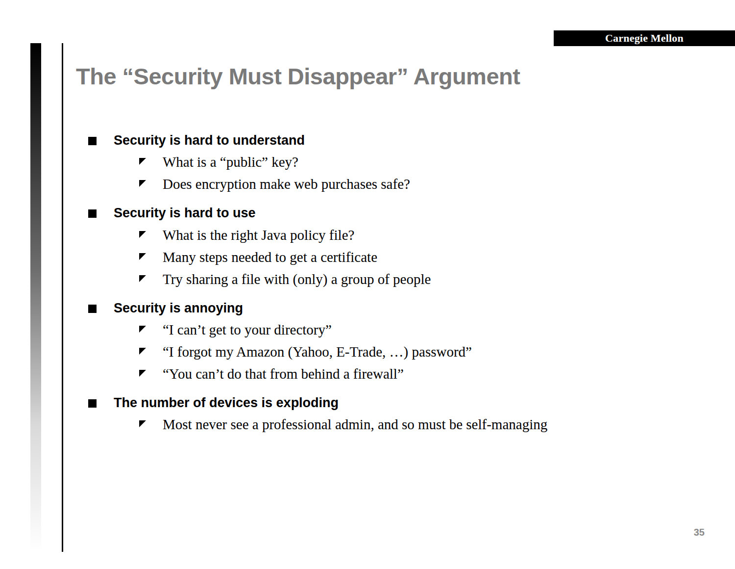Carnegie Mellon
The “Security Must Disappear” Argument
Security is hard to understand
What is a “public” key?
Does encryption make web purchases safe?
Security is hard to use
What is the right Java policy file?
Many steps needed to get a certificate
Try sharing a file with (only) a group of people
Security is annoying
“I can’t get to your directory”
“I forgot my Amazon (Yahoo, E-Trade, …) password”
“You can’t do that from behind a firewall”
The number of devices is exploding
Most never see a professional admin, and so must be self-managing
35